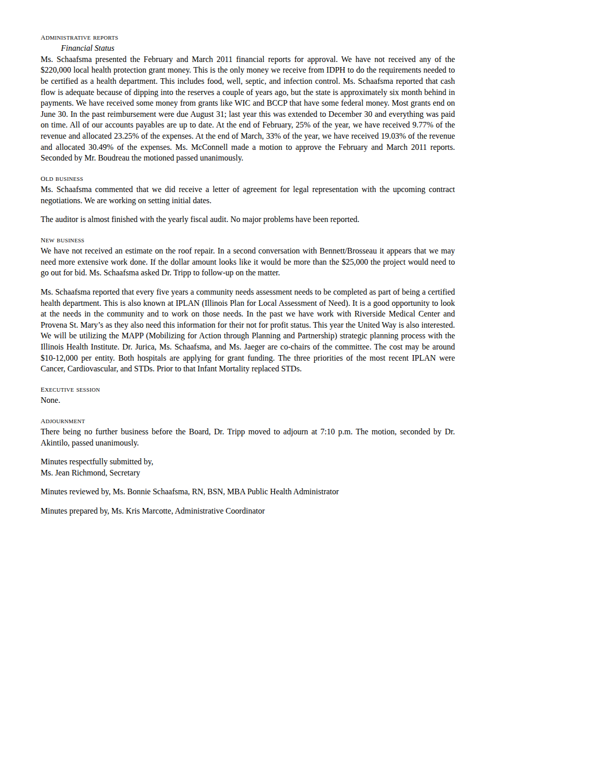Administrative Reports
Financial Status
Ms. Schaafsma presented the February and March 2011 financial reports for approval. We have not received any of the $220,000 local health protection grant money. This is the only money we receive from IDPH to do the requirements needed to be certified as a health department. This includes food, well, septic, and infection control. Ms. Schaafsma reported that cash flow is adequate because of dipping into the reserves a couple of years ago, but the state is approximately six month behind in payments. We have received some money from grants like WIC and BCCP that have some federal money. Most grants end on June 30. In the past reimbursement were due August 31; last year this was extended to December 30 and everything was paid on time. All of our accounts payables are up to date. At the end of February, 25% of the year, we have received 9.77% of the revenue and allocated 23.25% of the expenses. At the end of March, 33% of the year, we have received 19.03% of the revenue and allocated 30.49% of the expenses. Ms. McConnell made a motion to approve the February and March 2011 reports. Seconded by Mr. Boudreau the motioned passed unanimously.
Old Business
Ms. Schaafsma commented that we did receive a letter of agreement for legal representation with the upcoming contract negotiations. We are working on setting initial dates.
The auditor is almost finished with the yearly fiscal audit. No major problems have been reported.
New Business
We have not received an estimate on the roof repair. In a second conversation with Bennett/Brosseau it appears that we may need more extensive work done. If the dollar amount looks like it would be more than the $25,000 the project would need to go out for bid. Ms. Schaafsma asked Dr. Tripp to follow-up on the matter.
Ms. Schaafsma reported that every five years a community needs assessment needs to be completed as part of being a certified health department. This is also known at IPLAN (Illinois Plan for Local Assessment of Need). It is a good opportunity to look at the needs in the community and to work on those needs. In the past we have work with Riverside Medical Center and Provena St. Mary’s as they also need this information for their not for profit status. This year the United Way is also interested. We will be utilizing the MAPP (Mobilizing for Action through Planning and Partnership) strategic planning process with the Illinois Health Institute. Dr. Jurica, Ms. Schaafsma, and Ms. Jaeger are co-chairs of the committee. The cost may be around $10-12,000 per entity. Both hospitals are applying for grant funding. The three priorities of the most recent IPLAN were Cancer, Cardiovascular, and STDs. Prior to that Infant Mortality replaced STDs.
Executive Session
None.
Adjournment
There being no further business before the Board, Dr. Tripp moved to adjourn at 7:10 p.m. The motion, seconded by Dr. Akintilo, passed unanimously.
Minutes respectfully submitted by,
Ms. Jean Richmond, Secretary
Minutes reviewed by, Ms. Bonnie Schaafsma, RN, BSN, MBA Public Health Administrator
Minutes prepared by, Ms. Kris Marcotte, Administrative Coordinator